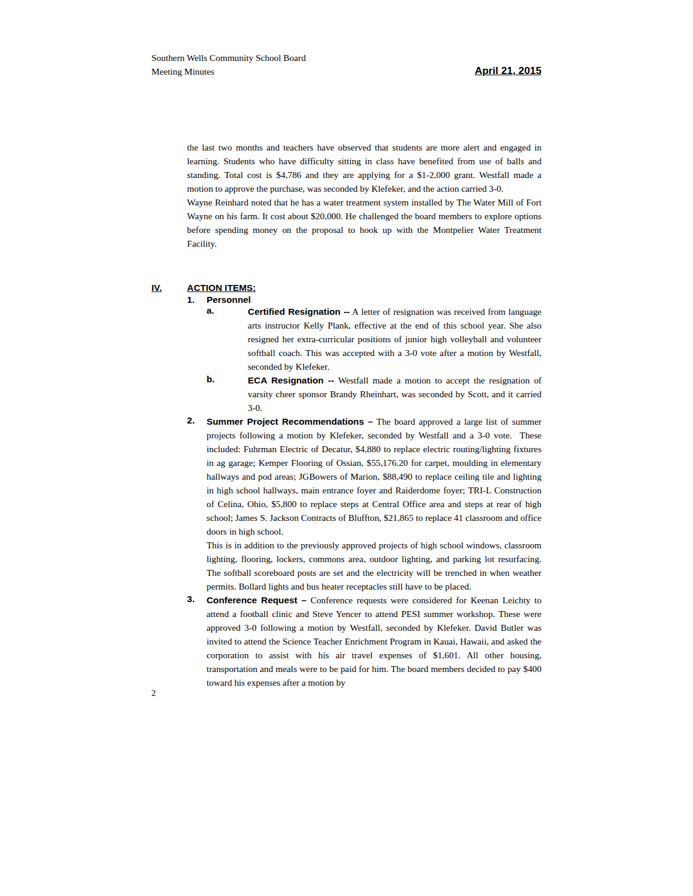Southern Wells Community School Board
Meeting Minutes
April 21, 2015
the last two months and teachers have observed that students are more alert and engaged in learning. Students who have difficulty sitting in class have benefited from use of balls and standing. Total cost is $4,786 and they are applying for a $1-2,000 grant. Westfall made a motion to approve the purchase, was seconded by Klefeker, and the action carried 3-0.
Wayne Reinhard noted that he has a water treatment system installed by The Water Mill of Fort Wayne on his farm. It cost about $20,000. He challenged the board members to explore options before spending money on the proposal to hook up with the Montpelier Water Treatment Facility.
| IV. | ACTION ITEMS: |
| | / 1. / Personnel / / / / a. / Certified Resignation -- A letter of resignation was received from language arts instructor Kelly Plank, effective at the end of this school year. She also resigned her extra-curricular positions of junior high volleyball and volunteer softball coach. This was accepted with a 3-0 vote after a motion by Westfall, seconded by Klefeker. / / b. / ECA Resignation -- Westfall made a motion to accept the resignation of varsity cheer sponsor Brandy Rheinhart, was seconded by Scott, and it carried 3-0. / / / 2. / Summer Project Recommendations – The board approved a large list of summer projects following a motion by Klefeker, seconded by Westfall and a 3-0 vote. These included: Fuhrman Electric of Decatur, $4,880 to replace electric routing/lighting fixtures in ag garage; Kemper Flooring of Ossian, $55,176.20 for carpet, moulding in elementary hallways and pod areas; JGBowers of Marion, $88,490 to replace ceiling tile and lighting in high school hallways, main entrance foyer and Raiderdome foyer; TRI-L Construction of Celina, Ohio, $5,800 to replace steps at Central Office area and steps at rear of high school; James S. Jackson Contracts of Bluffton, $21,865 to replace 41 classroom and office doors in high school. This is in addition to the previously approved projects of high school windows, classroom lighting, flooring, lockers, commons area, outdoor lighting, and parking lot resurfacing. The softball scoreboard posts are set and the electricity will be trenched in when weather permits. Bollard lights and bus heater receptacles still have to be placed. / / 3. / Conference Request – Conference requests were considered for Keenan Leichty to attend a football clinic and Steve Yencer to attend PESI summer workshop. These were approved 3-0 following a motion by Westfall, seconded by Klefeker. David Butler was invited to attend the Science Teacher Enrichment Program in Kauai, Hawaii, and asked the corporation to assist with his air travel expenses of $1,601. All other housing, transportation and meals were to be paid for him. The board members decided to pay $400 toward his expenses after a motion by / |
2